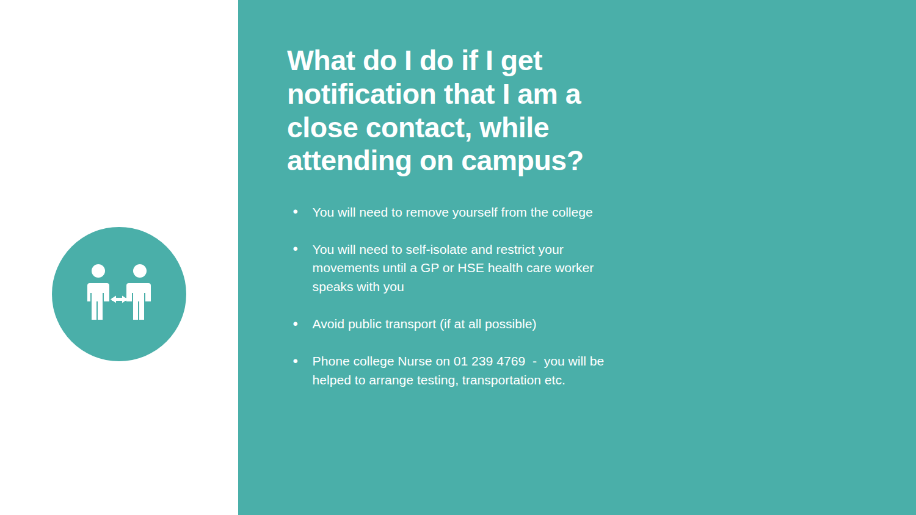What do I do if I get notification that I am a close contact, while attending on campus?
You will need to remove yourself from the college
You will need to self-isolate and restrict your movements until a GP or HSE health care worker speaks with you
Avoid public transport (if at all possible)
Phone college Nurse on 01 239 4769 - you will be helped to arrange testing, transportation etc.